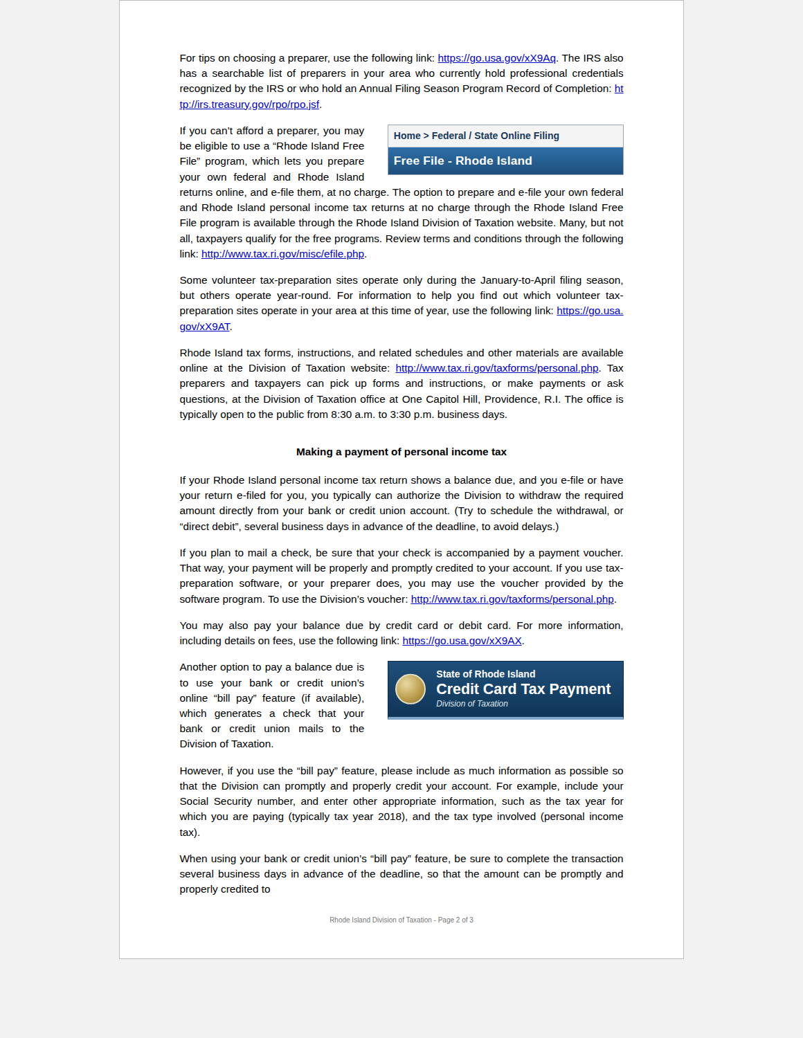For tips on choosing a preparer, use the following link: https://go.usa.gov/xX9Aq. The IRS also has a searchable list of preparers in your area who currently hold professional credentials recognized by the IRS or who hold an Annual Filing Season Program Record of Completion: http://irs.treasury.gov/rpo/rpo.jsf.
Home > Federal / State Online Filing
Free File - Rhode Island
If you can’t afford a preparer, you may be eligible to use a “Rhode Island Free File” program, which lets you prepare your own federal and Rhode Island returns online, and e-file them, at no charge. The option to prepare and e-file your own federal and Rhode Island personal income tax returns at no charge through the Rhode Island Free File program is available through the Rhode Island Division of Taxation website. Many, but not all, taxpayers qualify for the free programs. Review terms and conditions through the following link: http://www.tax.ri.gov/misc/efile.php.
Some volunteer tax-preparation sites operate only during the January-to-April filing season, but others operate year-round. For information to help you find out which volunteer tax-preparation sites operate in your area at this time of year, use the following link: https://go.usa.gov/xX9AT.
Rhode Island tax forms, instructions, and related schedules and other materials are available online at the Division of Taxation website: http://www.tax.ri.gov/taxforms/personal.php. Tax preparers and taxpayers can pick up forms and instructions, or make payments or ask questions, at the Division of Taxation office at One Capitol Hill, Providence, R.I. The office is typically open to the public from 8:30 a.m. to 3:30 p.m. business days.
Making a payment of personal income tax
If your Rhode Island personal income tax return shows a balance due, and you e-file or have your return e-filed for you, you typically can authorize the Division to withdraw the required amount directly from your bank or credit union account. (Try to schedule the withdrawal, or “direct debit”, several business days in advance of the deadline, to avoid delays.)
If you plan to mail a check, be sure that your check is accompanied by a payment voucher. That way, your payment will be properly and promptly credited to your account. If you use tax-preparation software, or your preparer does, you may use the voucher provided by the software program. To use the Division’s voucher: http://www.tax.ri.gov/taxforms/personal.php.
You may also pay your balance due by credit card or debit card. For more information, including details on fees, use the following link: https://go.usa.gov/xX9AX.
State of Rhode Island
Credit Card Tax Payment
Division of Taxation
Another option to pay a balance due is to use your bank or credit union’s online “bill pay” feature (if available), which generates a check that your bank or credit union mails to the Division of Taxation.
However, if you use the “bill pay” feature, please include as much information as possible so that the Division can promptly and properly credit your account. For example, include your Social Security number, and enter other appropriate information, such as the tax year for which you are paying (typically tax year 2018), and the tax type involved (personal income tax).
When using your bank or credit union’s “bill pay” feature, be sure to complete the transaction several business days in advance of the deadline, so that the amount can be promptly and properly credited to
Rhode Island Division of Taxation - Page 2 of 3